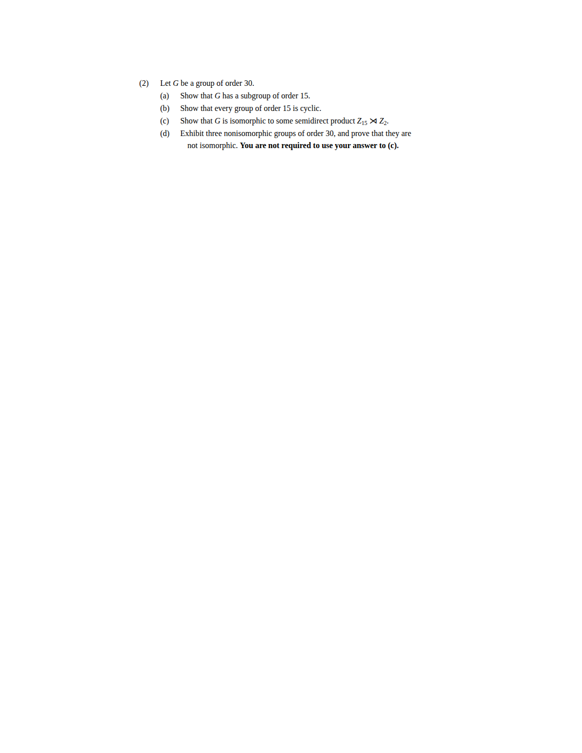(2) Let G be a group of order 30.
(a) Show that G has a subgroup of order 15.
(b) Show that every group of order 15 is cyclic.
(c) Show that G is isomorphic to some semidirect product Z15 ⋊ Z2.
(d) Exhibit three nonisomorphic groups of order 30, and prove that they are not isomorphic. You are not required to use your answer to (c).